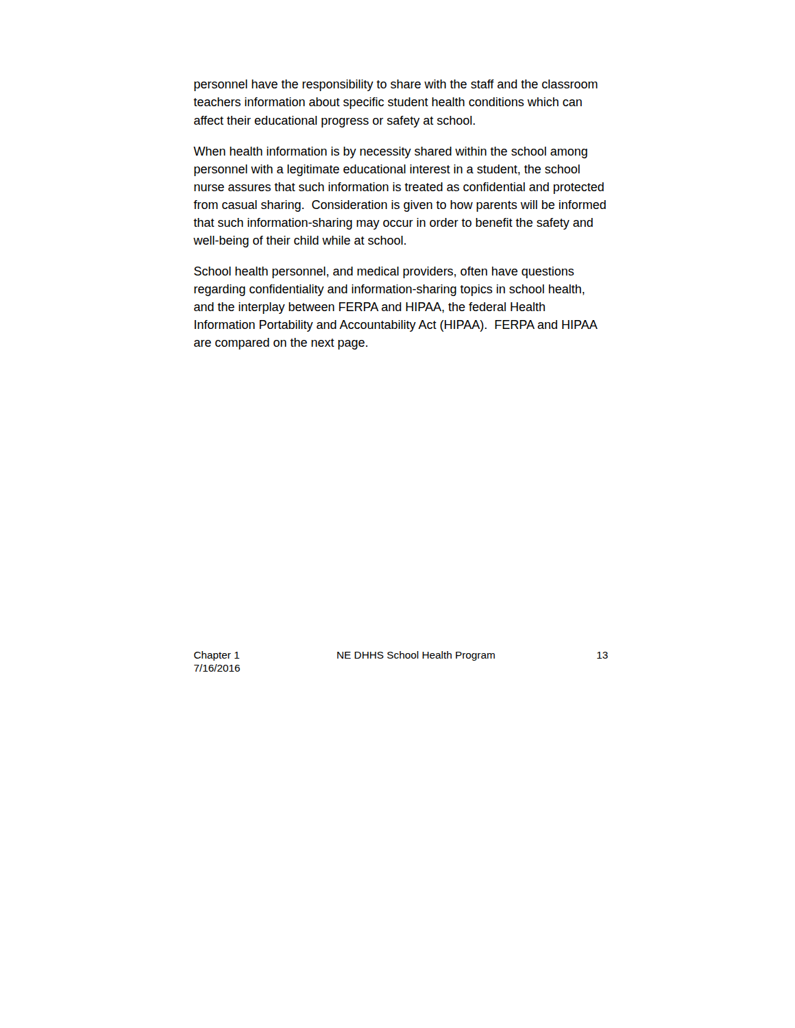personnel have the responsibility to share with the staff and the classroom teachers information about specific student health conditions which can affect their educational progress or safety at school.
When health information is by necessity shared within the school among personnel with a legitimate educational interest in a student, the school nurse assures that such information is treated as confidential and protected from casual sharing. Consideration is given to how parents will be informed that such information-sharing may occur in order to benefit the safety and well-being of their child while at school.
School health personnel, and medical providers, often have questions regarding confidentiality and information-sharing topics in school health, and the interplay between FERPA and HIPAA, the federal Health Information Portability and Accountability Act (HIPAA). FERPA and HIPAA are compared on the next page.
Chapter 1 7/16/2016
NE DHHS School Health Program
13